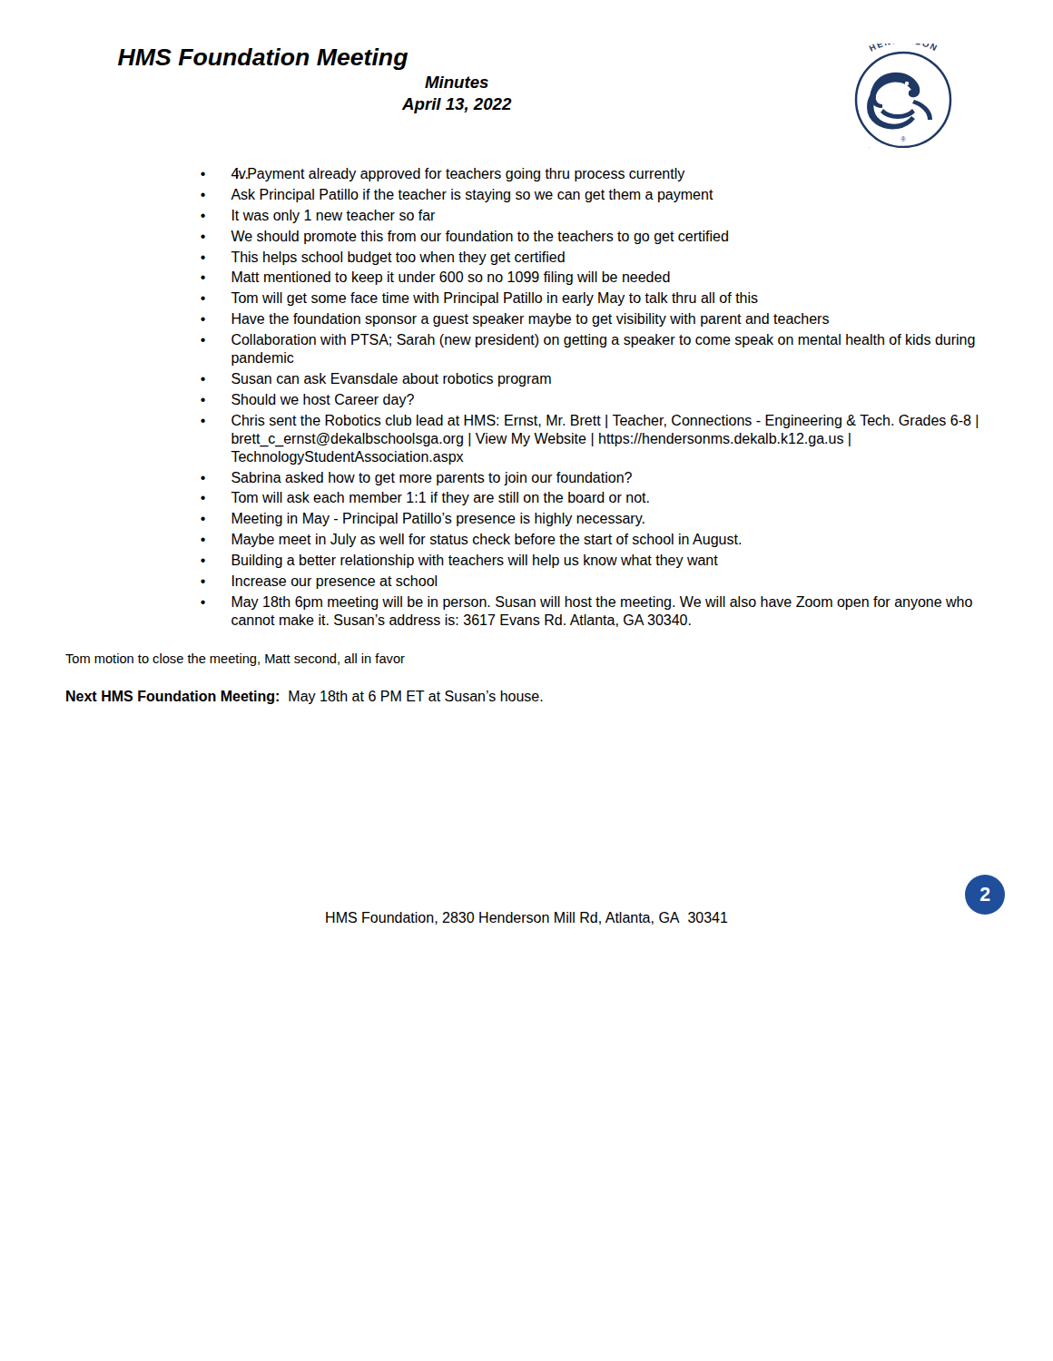HENDERSON MIDDLE SCHOOL ®
HMS Foundation Meeting
Minutes
April 13, 2022
iv. 4. Payment already approved for teachers going thru process currently
Ask Principal Patillo if the teacher is staying so we can get them a payment
It was only 1 new teacher so far
We should promote this from our foundation to the teachers to go get certified
This helps school budget too when they get certified
Matt mentioned to keep it under 600 so no 1099 filing will be needed
Tom will get some face time with Principal Patillo in early May to talk thru all of this
Have the foundation sponsor a guest speaker maybe to get visibility with parent and teachers
Collaboration with PTSA; Sarah (new president) on getting a speaker to come speak on mental health of kids during pandemic
Susan can ask Evansdale about robotics program
Should we host Career day?
Chris sent the Robotics club lead at HMS: Ernst, Mr. Brett | Teacher, Connections - Engineering & Tech. Grades 6-8 | brett_c_ernst@dekalbschoolsga.org | View My Website | https://hendersonms.dekalb.k12.ga.us | TechnologyStudentAssociation.aspx
Sabrina asked how to get more parents to join our foundation?
Tom will ask each member 1:1 if they are still on the board or not.
Meeting in May - Principal Patillo’s presence is highly necessary.
Maybe meet in July as well for status check before the start of school in August.
Building a better relationship with teachers will help us know what they want
Increase our presence at school
May 18th 6pm meeting will be in person. Susan will host the meeting. We will also have Zoom open for anyone who cannot make it. Susan’s address is: 3617 Evans Rd. Atlanta, GA 30340.
Tom motion to close the meeting, Matt second, all in favor
Next HMS Foundation Meeting: May 18th at 6 PM ET at Susan’s house.
HMS Foundation, 2830 Henderson Mill Rd, Atlanta, GA 30341
2